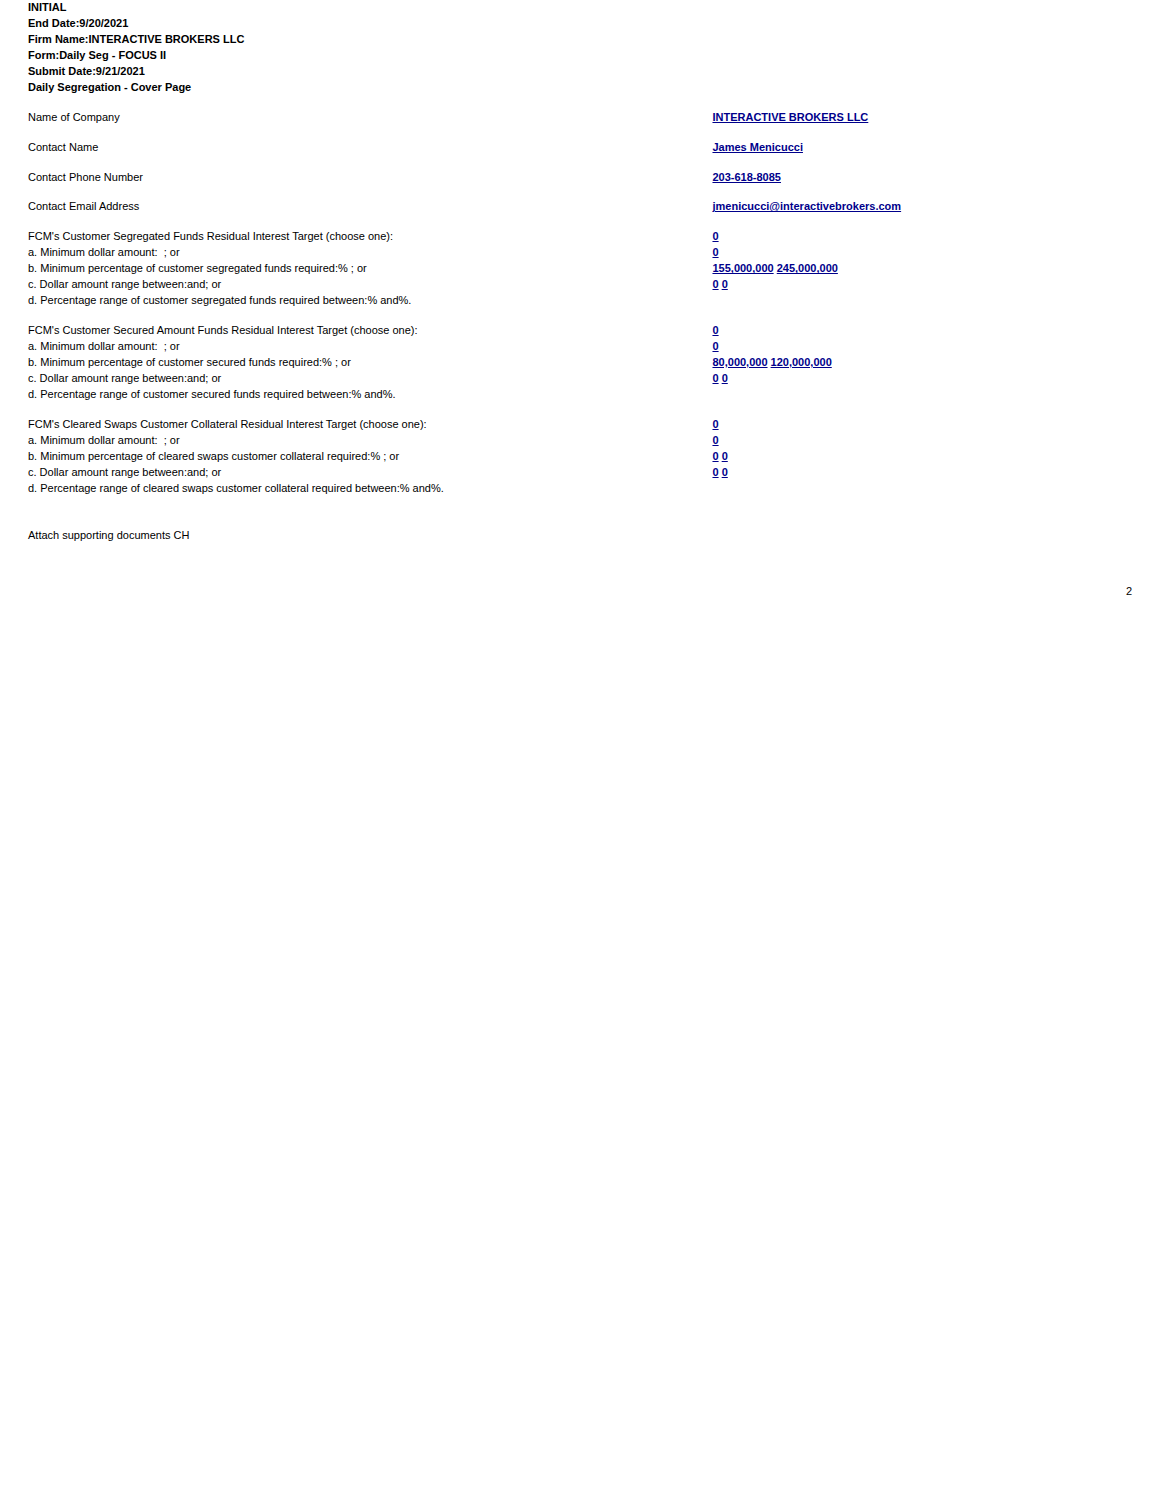INITIAL
End Date:9/20/2021
Firm Name:INTERACTIVE BROKERS LLC
Form:Daily Seg - FOCUS II
Submit Date:9/21/2021
Daily Segregation - Cover Page
| Name of Company | INTERACTIVE BROKERS LLC |
| Contact Name | James Menicucci |
| Contact Phone Number | 203-618-8085 |
| Contact Email Address | jmenicucci@interactivebrokers.com |
| FCM's Customer Segregated Funds Residual Interest Target (choose one): a. Minimum dollar amount: ; or b. Minimum percentage of customer segregated funds required:% ; or c. Dollar amount range between:and; or d. Percentage range of customer segregated funds required between:% and%. | 0 0 155,000,000 245,000,000 0 0 |
| FCM's Customer Secured Amount Funds Residual Interest Target (choose one): a. Minimum dollar amount: ; or b. Minimum percentage of customer secured funds required:% ; or c. Dollar amount range between:and; or d. Percentage range of customer secured funds required between:% and%. | 0 0 80,000,000 120,000,000 0 0 |
| FCM's Cleared Swaps Customer Collateral Residual Interest Target (choose one): a. Minimum dollar amount: ; or b. Minimum percentage of cleared swaps customer collateral required:% ; or c. Dollar amount range between:and; or d. Percentage range of cleared swaps customer collateral required between:% and%. | 0 0 0 0 0 0 |
Attach supporting documents CH
2